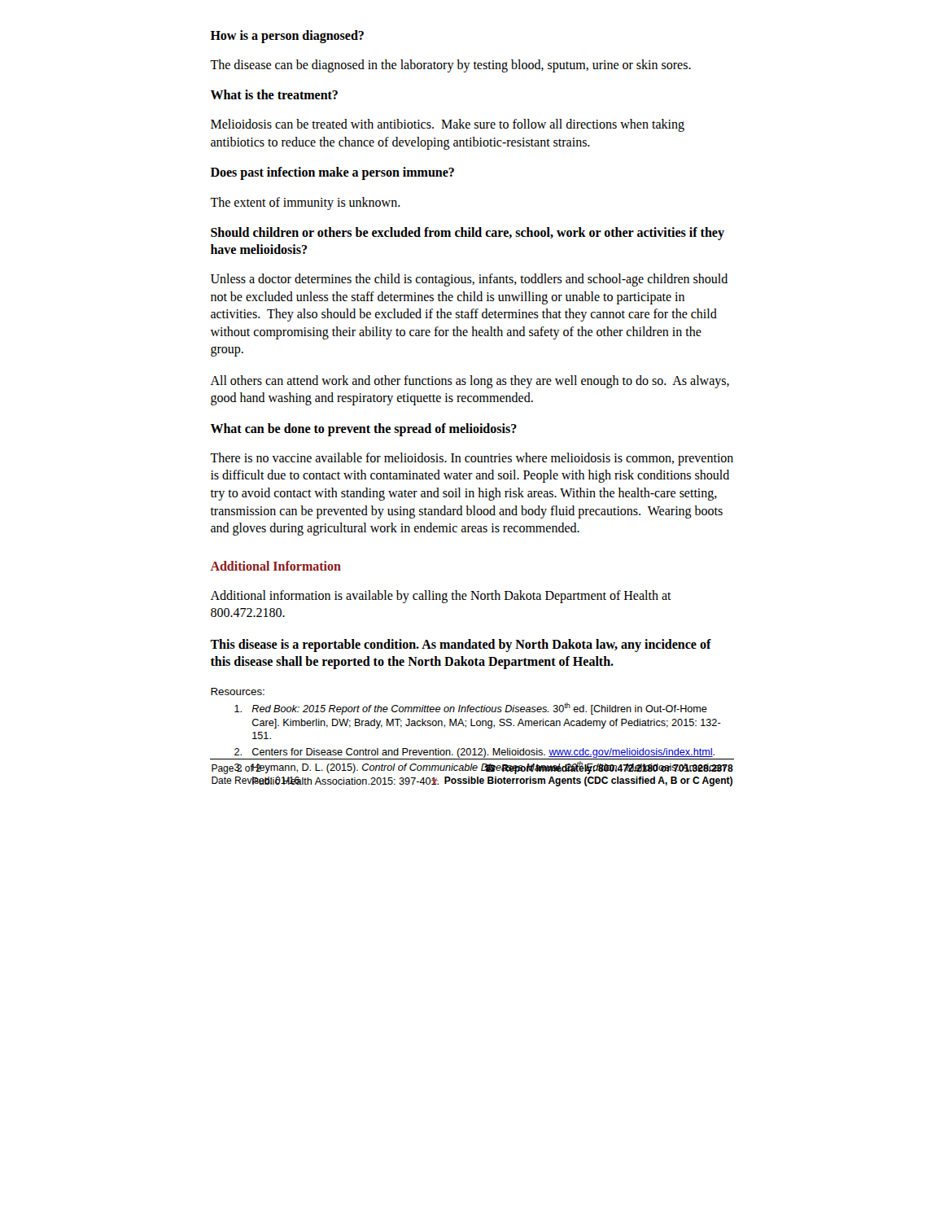How is a person diagnosed?
The disease can be diagnosed in the laboratory by testing blood, sputum, urine or skin sores.
What is the treatment?
Melioidosis can be treated with antibiotics. Make sure to follow all directions when taking antibiotics to reduce the chance of developing antibiotic‑resistant strains.
Does past infection make a person immune?
The extent of immunity is unknown.
Should children or others be excluded from child care, school, work or other activities if they have melioidosis?
Unless a doctor determines the child is contagious, infants, toddlers and school-age children should not be excluded unless the staff determines the child is unwilling or unable to participate in activities. They also should be excluded if the staff determines that they cannot care for the child without compromising their ability to care for the health and safety of the other children in the group.
All others can attend work and other functions as long as they are well enough to do so. As always, good hand washing and respiratory etiquette is recommended.
What can be done to prevent the spread of melioidosis?
There is no vaccine available for melioidosis. In countries where melioidosis is common, prevention is difficult due to contact with contaminated water and soil. People with high risk conditions should try to avoid contact with standing water and soil in high risk areas. Within the health‑care setting, transmission can be prevented by using standard blood and body fluid precautions. Wearing boots and gloves during agricultural work in endemic areas is recommended.
Additional Information
Additional information is available by calling the North Dakota Department of Health at 800.472.2180.
This disease is a reportable condition. As mandated by North Dakota law, any incidence of this disease shall be reported to the North Dakota Department of Health.
Resources:
Red Book: 2015 Report of the Committee on Infectious Diseases. 30th ed. [Children in Out-Of-Home Care]. Kimberlin, DW; Brady, MT; Jackson, MA; Long, SS. American Academy of Pediatrics; 2015: 132-151.
Centers for Disease Control and Prevention. (2012). Melioidosis. www.cdc.gov/melioidosis/index.html.
Heymann, D. L. (2015). Control of Communicable Diseases Manual, 20th Edition. Melioidosis. American Public Health Association.2015: 397-401.
| Page 2 of 2 Date Revised: 01/16 | ☎ Report Immediately: 800.472.2180 or 701.328.2378 ☣ Possible Bioterrorism Agents (CDC classified A, B or C Agent) |